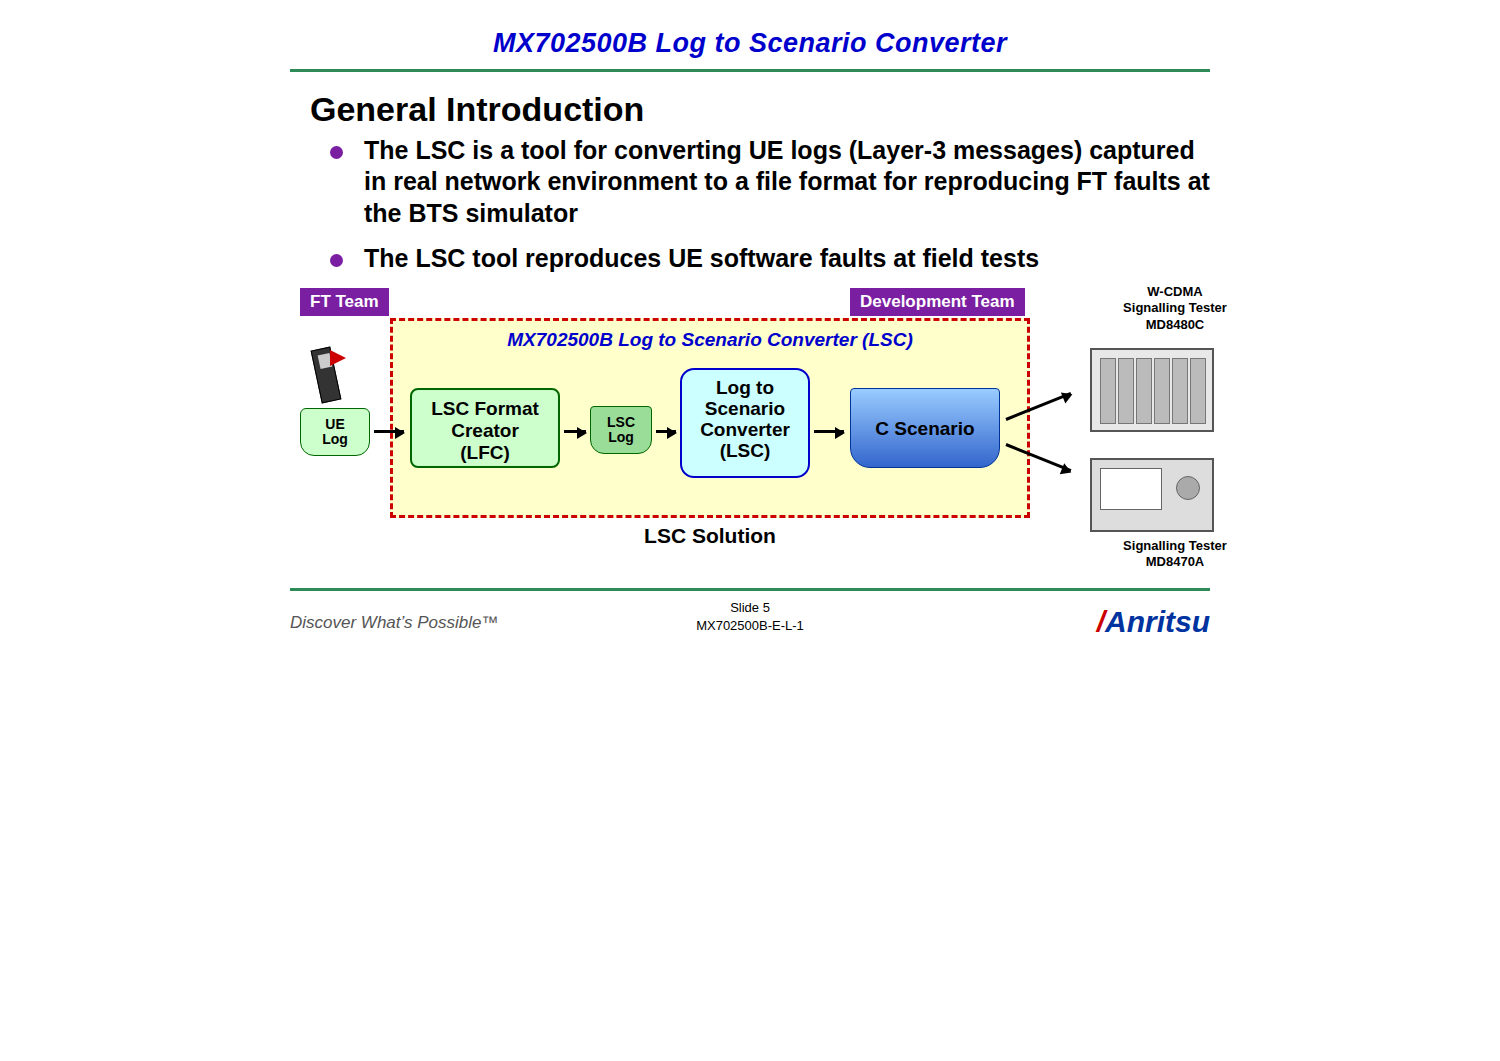MX702500B Log to Scenario Converter
General Introduction
The LSC is a tool for converting UE logs (Layer-3 messages) captured in real network environment to a file format for reproducing FT faults at the BTS simulator
The LSC tool reproduces UE software faults at field tests
FT Team
Development Team
W-CDMA
Signalling Tester
MD8480C
Signalling Tester
MD8470A
MX702500B Log to Scenario Converter (LSC)
LSC Solution
UE
Log
LSC Format
Creator
(LFC)
LSC
Log
Log to
Scenario
Converter
(LSC)
C Scenario
Discover What’s Possible™
Slide 5
MX702500B-E-L-1
/Anritsu